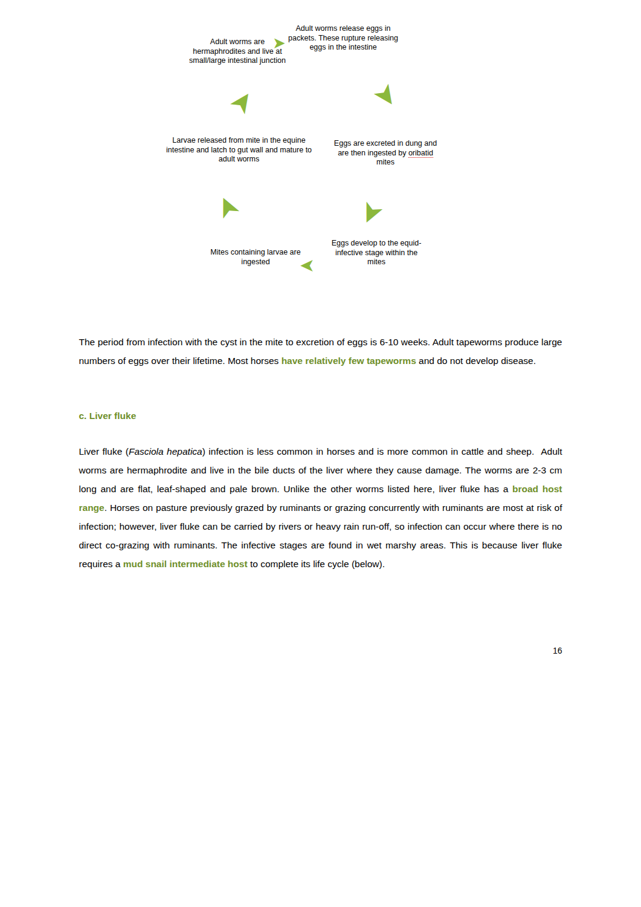Adult worms release eggs in packets. These rupture releasing eggs in the intestine
Adult worms are hermaphrodites and live at small/large intestinal junction
Larvae released from mite in the equine intestine and latch to gut wall and mature to adult worms
Eggs are excreted in dung and are then ingested by oribatid mites
Eggs develop to the equid-infective stage within the mites
Mites containing larvae are ingested
➤
➤
➤
➤
➤
➤
The period from infection with the cyst in the mite to excretion of eggs is 6-10 weeks. Adult tapeworms produce large numbers of eggs over their lifetime. Most horses have relatively few tapeworms and do not develop disease.
c. Liver fluke
Liver fluke (Fasciola hepatica) infection is less common in horses and is more common in cattle and sheep. Adult worms are hermaphrodite and live in the bile ducts of the liver where they cause damage. The worms are 2-3 cm long and are flat, leaf-shaped and pale brown. Unlike the other worms listed here, liver fluke has a broad host range. Horses on pasture previously grazed by ruminants or grazing concurrently with ruminants are most at risk of infection; however, liver fluke can be carried by rivers or heavy rain run-off, so infection can occur where there is no direct co-grazing with ruminants. The infective stages are found in wet marshy areas. This is because liver fluke requires a mud snail intermediate host to complete its life cycle (below).
16